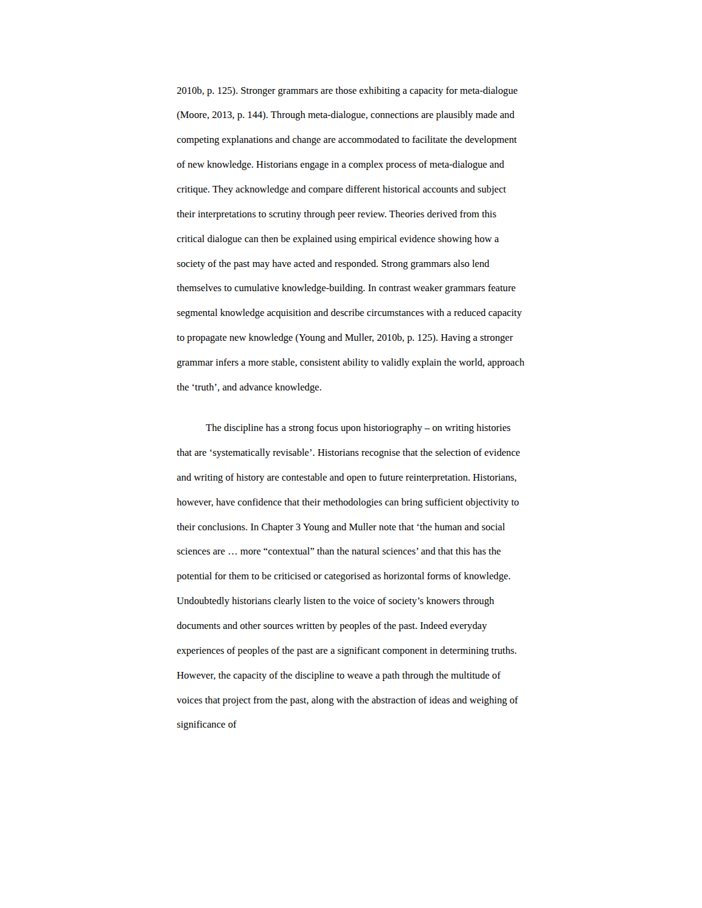2010b, p. 125). Stronger grammars are those exhibiting a capacity for meta-dialogue (Moore, 2013, p. 144). Through meta-dialogue, connections are plausibly made and competing explanations and change are accommodated to facilitate the development of new knowledge. Historians engage in a complex process of meta-dialogue and critique. They acknowledge and compare different historical accounts and subject their interpretations to scrutiny through peer review. Theories derived from this critical dialogue can then be explained using empirical evidence showing how a society of the past may have acted and responded. Strong grammars also lend themselves to cumulative knowledge-building. In contrast weaker grammars feature segmental knowledge acquisition and describe circumstances with a reduced capacity to propagate new knowledge (Young and Muller, 2010b, p. 125). Having a stronger grammar infers a more stable, consistent ability to validly explain the world, approach the ‘truth’, and advance knowledge.
The discipline has a strong focus upon historiography – on writing histories that are ‘systematically revisable’. Historians recognise that the selection of evidence and writing of history are contestable and open to future reinterpretation. Historians, however, have confidence that their methodologies can bring sufficient objectivity to their conclusions. In Chapter 3 Young and Muller note that ‘the human and social sciences are … more “contextual” than the natural sciences’ and that this has the potential for them to be criticised or categorised as horizontal forms of knowledge. Undoubtedly historians clearly listen to the voice of society’s knowers through documents and other sources written by peoples of the past. Indeed everyday experiences of peoples of the past are a significant component in determining truths. However, the capacity of the discipline to weave a path through the multitude of voices that project from the past, along with the abstraction of ideas and weighing of significance of